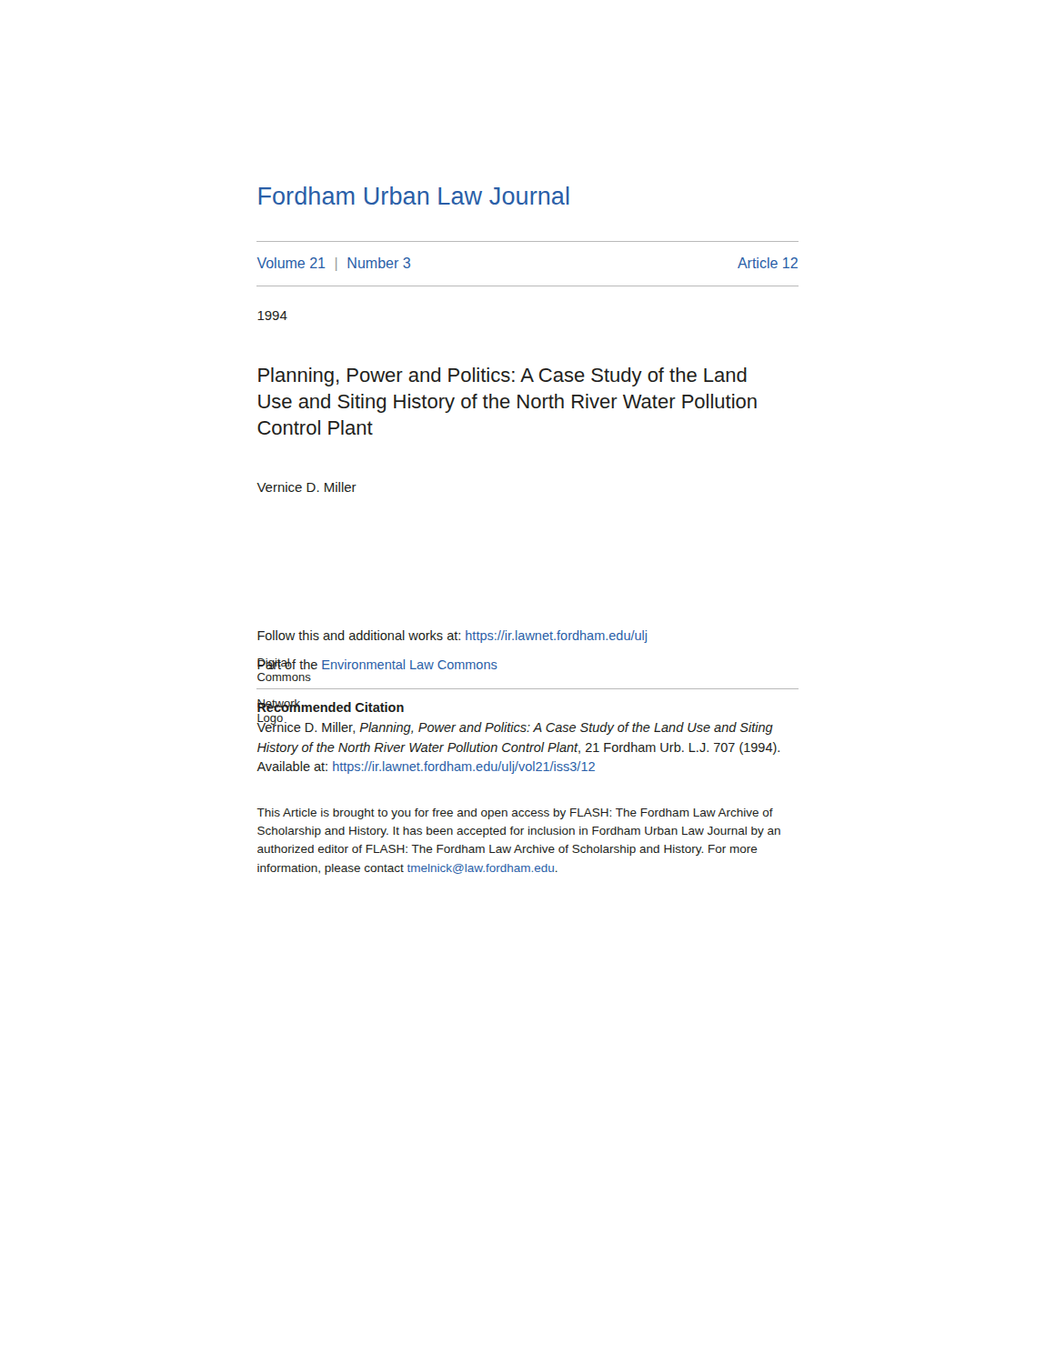Fordham Urban Law Journal
Volume 21|Number 3
Article 12
1994
Planning, Power and Politics: A Case Study of the Land Use and Siting History of the North River Water Pollution Control Plant
Vernice D. Miller
Follow this and additional works at: https://ir.lawnet.fordham.edu/ulj
Digital Commons
Part of the Environmental Law Commons
Network Logo
Recommended Citation
Vernice D. Miller, Planning, Power and Politics: A Case Study of the Land Use and Siting History of the North River Water Pollution Control Plant, 21 Fordham Urb. L.J. 707 (1994).
Available at: https://ir.lawnet.fordham.edu/ulj/vol21/iss3/12
This Article is brought to you for free and open access by FLASH: The Fordham Law Archive of Scholarship and History. It has been accepted for inclusion in Fordham Urban Law Journal by an authorized editor of FLASH: The Fordham Law Archive of Scholarship and History. For more information, please contact tmelnick@law.fordham.edu.